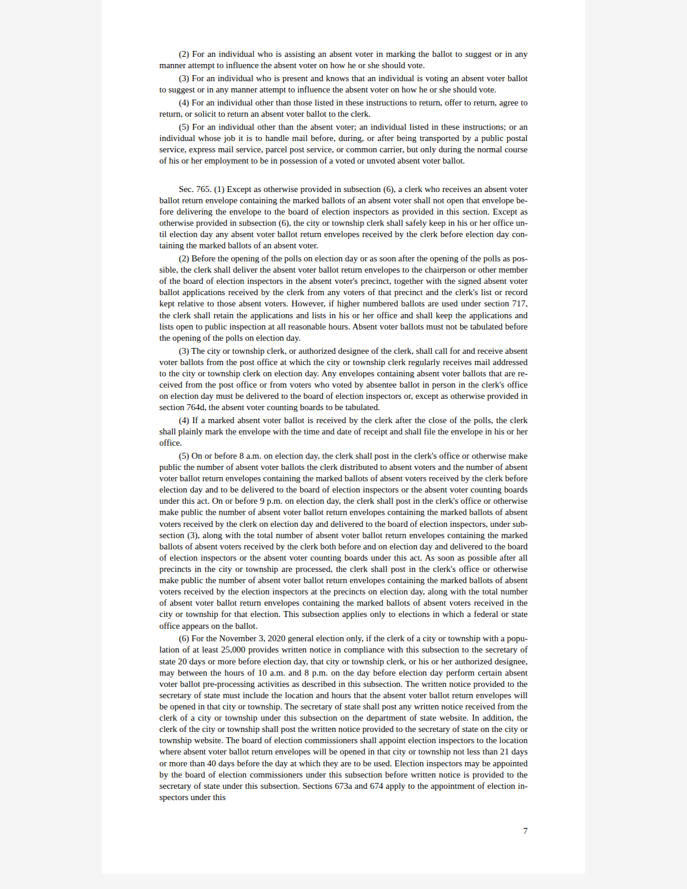(2) For an individual who is assisting an absent voter in marking the ballot to suggest or in any manner attempt to influence the absent voter on how he or she should vote.
(3) For an individual who is present and knows that an individual is voting an absent voter ballot to suggest or in any manner attempt to influence the absent voter on how he or she should vote.
(4) For an individual other than those listed in these instructions to return, offer to return, agree to return, or solicit to return an absent voter ballot to the clerk.
(5) For an individual other than the absent voter; an individual listed in these instructions; or an individual whose job it is to handle mail before, during, or after being transported by a public postal service, express mail service, parcel post service, or common carrier, but only during the normal course of his or her employment to be in possession of a voted or unvoted absent voter ballot.
Sec. 765. (1) Except as otherwise provided in subsection (6), a clerk who receives an absent voter ballot return envelope containing the marked ballots of an absent voter shall not open that envelope before delivering the envelope to the board of election inspectors as provided in this section. Except as otherwise provided in subsection (6), the city or township clerk shall safely keep in his or her office until election day any absent voter ballot return envelopes received by the clerk before election day containing the marked ballots of an absent voter.
(2) Before the opening of the polls on election day or as soon after the opening of the polls as possible, the clerk shall deliver the absent voter ballot return envelopes to the chairperson or other member of the board of election inspectors in the absent voter's precinct, together with the signed absent voter ballot applications received by the clerk from any voters of that precinct and the clerk's list or record kept relative to those absent voters. However, if higher numbered ballots are used under section 717, the clerk shall retain the applications and lists in his or her office and shall keep the applications and lists open to public inspection at all reasonable hours. Absent voter ballots must not be tabulated before the opening of the polls on election day.
(3) The city or township clerk, or authorized designee of the clerk, shall call for and receive absent voter ballots from the post office at which the city or township clerk regularly receives mail addressed to the city or township clerk on election day. Any envelopes containing absent voter ballots that are received from the post office or from voters who voted by absentee ballot in person in the clerk's office on election day must be delivered to the board of election inspectors or, except as otherwise provided in section 764d, the absent voter counting boards to be tabulated.
(4) If a marked absent voter ballot is received by the clerk after the close of the polls, the clerk shall plainly mark the envelope with the time and date of receipt and shall file the envelope in his or her office.
(5) On or before 8 a.m. on election day, the clerk shall post in the clerk's office or otherwise make public the number of absent voter ballots the clerk distributed to absent voters and the number of absent voter ballot return envelopes containing the marked ballots of absent voters received by the clerk before election day and to be delivered to the board of election inspectors or the absent voter counting boards under this act. On or before 9 p.m. on election day, the clerk shall post in the clerk's office or otherwise make public the number of absent voter ballot return envelopes containing the marked ballots of absent voters received by the clerk on election day and delivered to the board of election inspectors, under subsection (3), along with the total number of absent voter ballot return envelopes containing the marked ballots of absent voters received by the clerk both before and on election day and delivered to the board of election inspectors or the absent voter counting boards under this act. As soon as possible after all precincts in the city or township are processed, the clerk shall post in the clerk's office or otherwise make public the number of absent voter ballot return envelopes containing the marked ballots of absent voters received by the election inspectors at the precincts on election day, along with the total number of absent voter ballot return envelopes containing the marked ballots of absent voters received in the city or township for that election. This subsection applies only to elections in which a federal or state office appears on the ballot.
(6) For the November 3, 2020 general election only, if the clerk of a city or township with a population of at least 25,000 provides written notice in compliance with this subsection to the secretary of state 20 days or more before election day, that city or township clerk, or his or her authorized designee, may between the hours of 10 a.m. and 8 p.m. on the day before election day perform certain absent voter ballot pre-processing activities as described in this subsection. The written notice provided to the secretary of state must include the location and hours that the absent voter ballot return envelopes will be opened in that city or township. The secretary of state shall post any written notice received from the clerk of a city or township under this subsection on the department of state website. In addition, the clerk of the city or township shall post the written notice provided to the secretary of state on the city or township website. The board of election commissioners shall appoint election inspectors to the location where absent voter ballot return envelopes will be opened in that city or township not less than 21 days or more than 40 days before the day at which they are to be used. Election inspectors may be appointed by the board of election commissioners under this subsection before written notice is provided to the secretary of state under this subsection. Sections 673a and 674 apply to the appointment of election inspectors under this
7